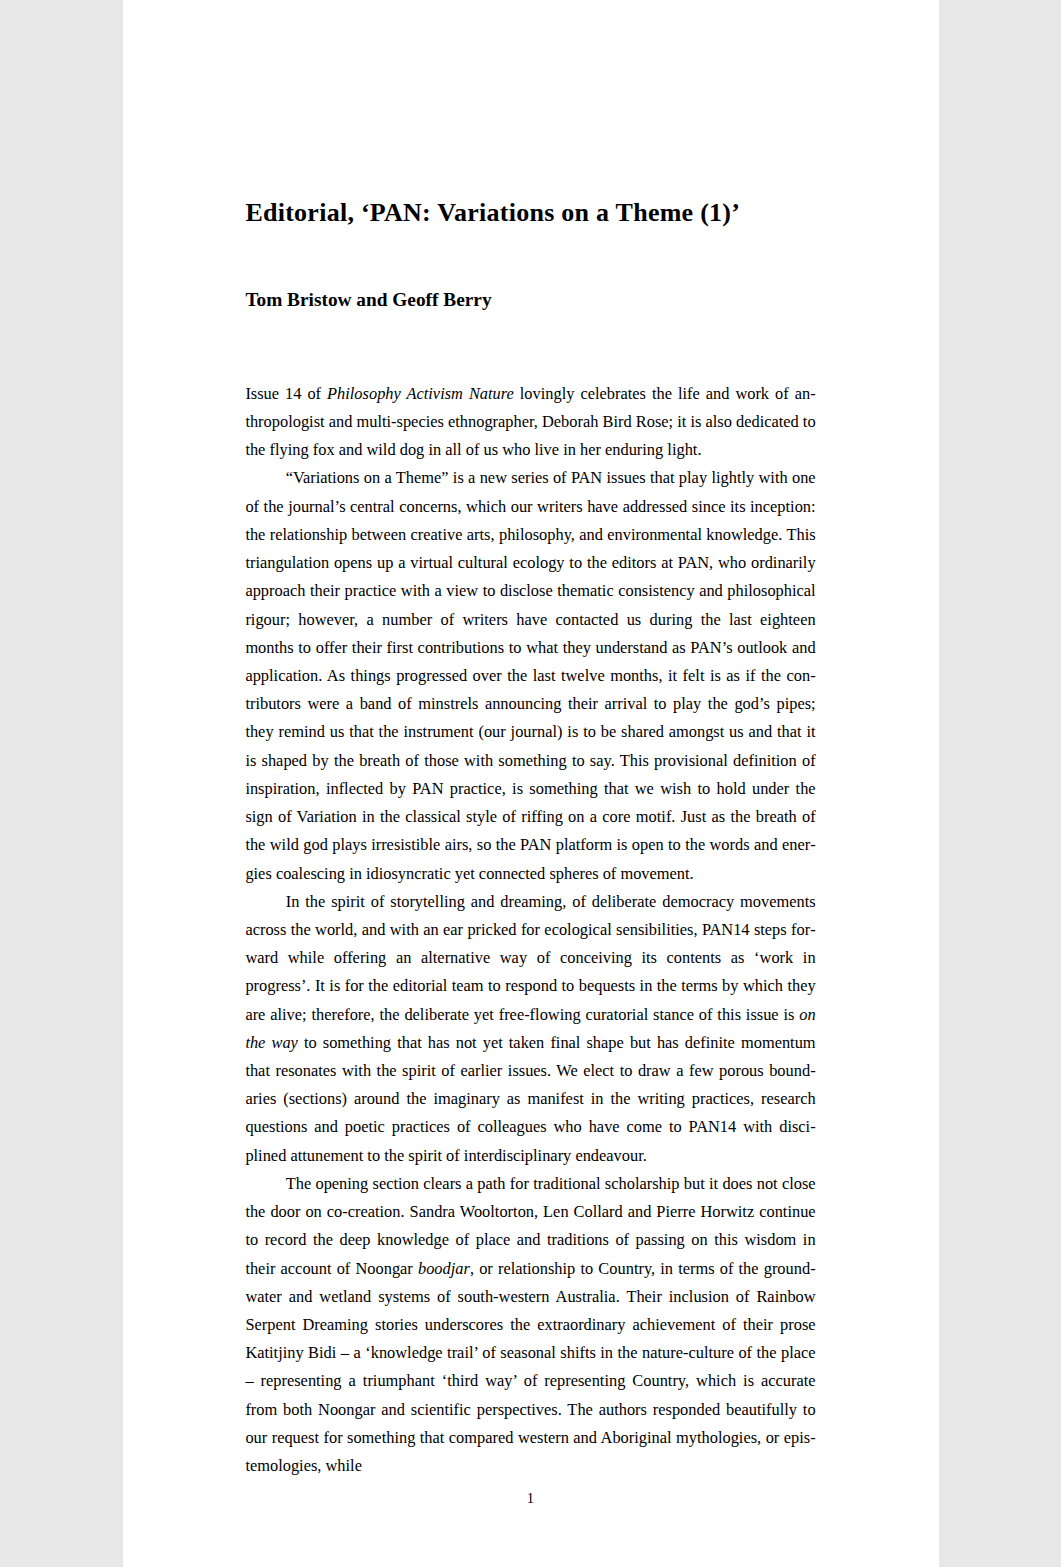Editorial, ‘PAN: Variations on a Theme (1)’
Tom Bristow and Geoff Berry
Issue 14 of Philosophy Activism Nature lovingly celebrates the life and work of anthropologist and multi-species ethnographer, Deborah Bird Rose; it is also dedicated to the flying fox and wild dog in all of us who live in her enduring light.
“Variations on a Theme” is a new series of PAN issues that play lightly with one of the journal’s central concerns, which our writers have addressed since its inception: the relationship between creative arts, philosophy, and environmental knowledge. This triangulation opens up a virtual cultural ecology to the editors at PAN, who ordinarily approach their practice with a view to disclose thematic consistency and philosophical rigour; however, a number of writers have contacted us during the last eighteen months to offer their first contributions to what they understand as PAN’s outlook and application. As things progressed over the last twelve months, it felt is as if the contributors were a band of minstrels announcing their arrival to play the god’s pipes; they remind us that the instrument (our journal) is to be shared amongst us and that it is shaped by the breath of those with something to say. This provisional definition of inspiration, inflected by PAN practice, is something that we wish to hold under the sign of Variation in the classical style of riffing on a core motif. Just as the breath of the wild god plays irresistible airs, so the PAN platform is open to the words and energies coalescing in idiosyncratic yet connected spheres of movement.
In the spirit of storytelling and dreaming, of deliberate democracy movements across the world, and with an ear pricked for ecological sensibilities, PAN14 steps forward while offering an alternative way of conceiving its contents as ‘work in progress’. It is for the editorial team to respond to bequests in the terms by which they are alive; therefore, the deliberate yet free-flowing curatorial stance of this issue is on the way to something that has not yet taken final shape but has definite momentum that resonates with the spirit of earlier issues. We elect to draw a few porous boundaries (sections) around the imaginary as manifest in the writing practices, research questions and poetic practices of colleagues who have come to PAN14 with disciplined attunement to the spirit of interdisciplinary endeavour.
The opening section clears a path for traditional scholarship but it does not close the door on co-creation. Sandra Wooltorton, Len Collard and Pierre Horwitz continue to record the deep knowledge of place and traditions of passing on this wisdom in their account of Noongar boodjar, or relationship to Country, in terms of the groundwater and wetland systems of south-western Australia. Their inclusion of Rainbow Serpent Dreaming stories underscores the extraordinary achievement of their prose Katitjiny Bidi – a ‘knowledge trail’ of seasonal shifts in the nature-culture of the place – representing a triumphant ‘third way’ of representing Country, which is accurate from both Noongar and scientific perspectives. The authors responded beautifully to our request for something that compared western and Aboriginal mythologies, or epistemologies, while
1